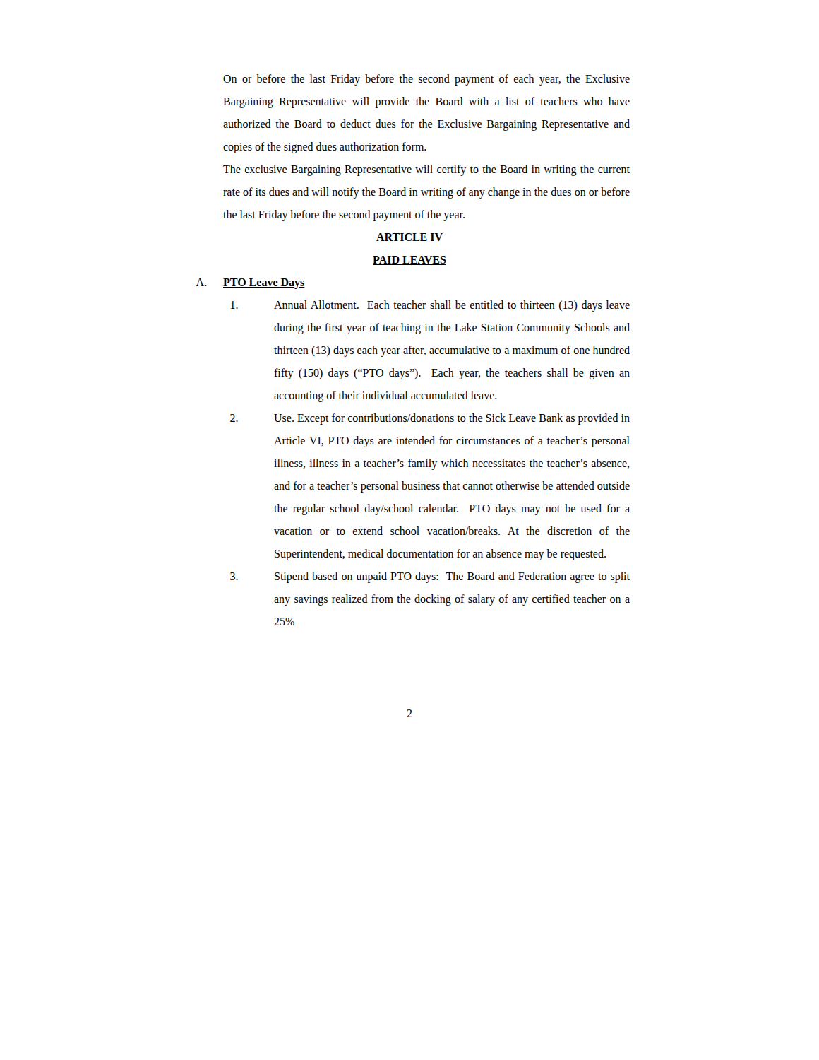On or before the last Friday before the second payment of each year, the Exclusive Bargaining Representative will provide the Board with a list of teachers who have authorized the Board to deduct dues for the Exclusive Bargaining Representative and copies of the signed dues authorization form.
The exclusive Bargaining Representative will certify to the Board in writing the current rate of its dues and will notify the Board in writing of any change in the dues on or before the last Friday before the second payment of the year.
ARTICLE IV
PAID LEAVES
A.
PTO Leave Days
1.
Annual Allotment. Each teacher shall be entitled to thirteen (13) days leave during the first year of teaching in the Lake Station Community Schools and thirteen (13) days each year after, accumulative to a maximum of one hundred fifty (150) days (“PTO days”). Each year, the teachers shall be given an accounting of their individual accumulated leave.
2.
Use. Except for contributions/donations to the Sick Leave Bank as provided in Article VI, PTO days are intended for circumstances of a teacher’s personal illness, illness in a teacher’s family which necessitates the teacher’s absence, and for a teacher’s personal business that cannot otherwise be attended outside the regular school day/school calendar. PTO days may not be used for a vacation or to extend school vacation/breaks. At the discretion of the Superintendent, medical documentation for an absence may be requested.
3.
Stipend based on unpaid PTO days: The Board and Federation agree to split any savings realized from the docking of salary of any certified teacher on a 25%
2